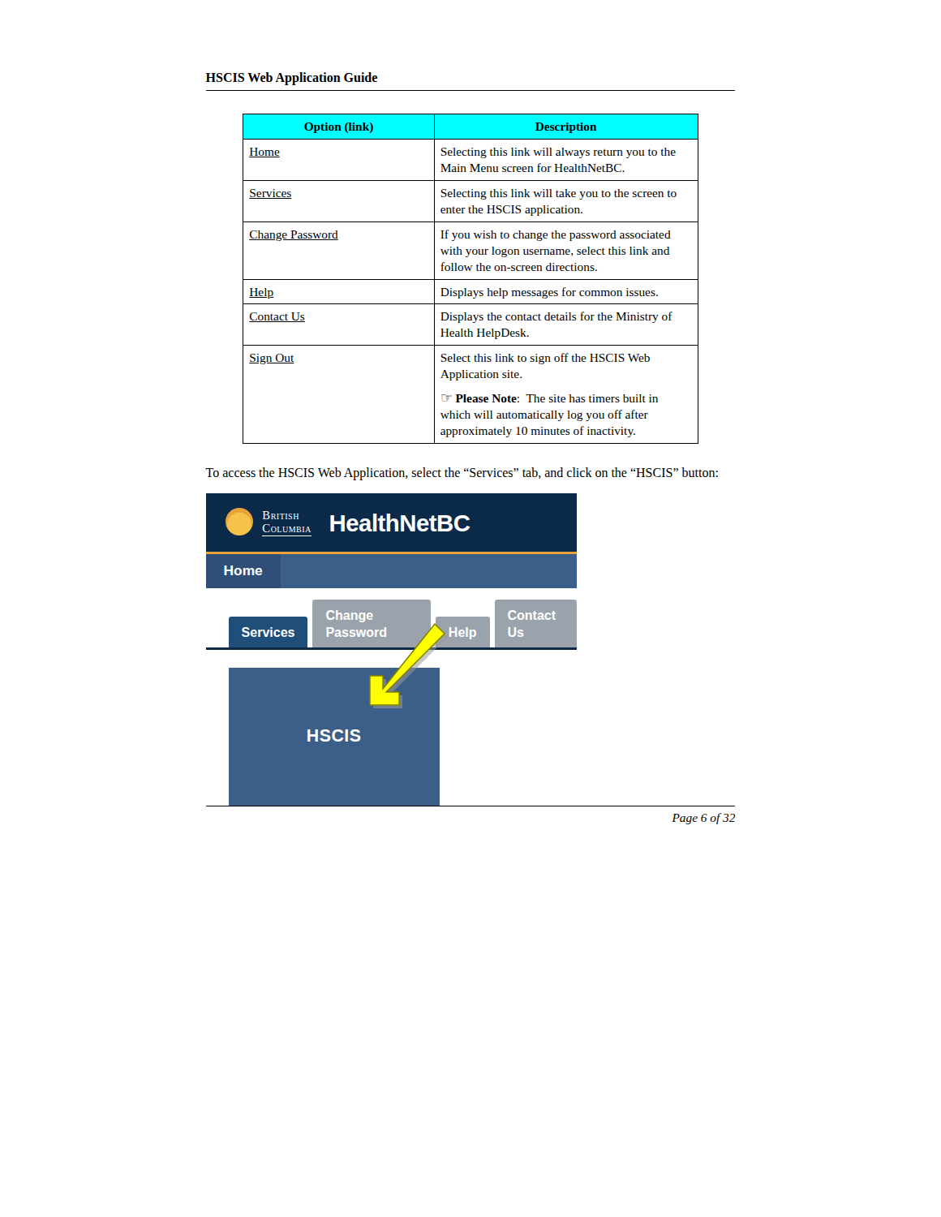HSCIS Web Application Guide
| Option (link) | Description |
| --- | --- |
| Home | Selecting this link will always return you to the Main Menu screen for HealthNetBC. |
| Services | Selecting this link will take you to the screen to enter the HSCIS application. |
| Change Password | If you wish to change the password associated with your logon username, select this link and follow the on-screen directions. |
| Help | Displays help messages for common issues. |
| Contact Us | Displays the contact details for the Ministry of Health HelpDesk. |
| Sign Out | Select this link to sign off the HSCIS Web Application site. ☞ Please Note : The site has timers built in which will automatically log you off after approximately 10 minutes of inactivity. |
To access the HSCIS Web Application, select the “Services” tab, and click on the “HSCIS” button:
British Columbia
HealthNetBC
Home
Services
Change Password
Help
Contact Us
HSCIS
Page 6 of 32